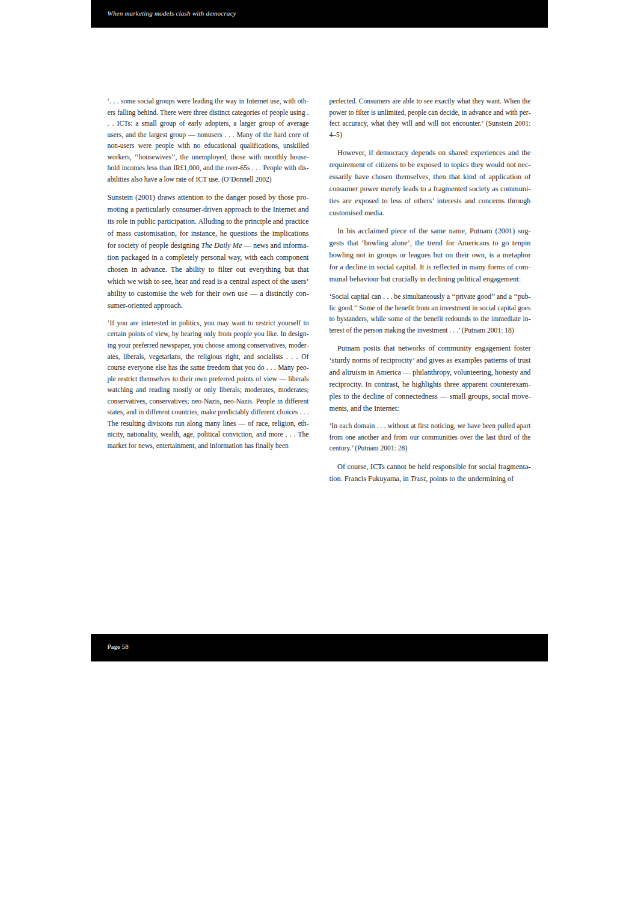When marketing models clash with democracy
‘. . . some social groups were leading the way in Internet use, with others falling behind. There were three distinct categories of people using . . . ICTs: a small group of early adopters, a larger group of average users, and the largest group — nonusers . . . Many of the hard core of non-users were people with no educational qualifications, unskilled workers, ‘‘housewives’’, the unemployed, those with monthly household incomes less than IR£1,000, and the over-65s . . . People with disabilities also have a low rate of ICT use. (O’Donnell 2002)
Sunstein (2001) draws attention to the danger posed by those promoting a particularly consumer-driven approach to the Internet and its role in public participation. Alluding to the principle and practice of mass customisation, for instance, he questions the implications for society of people designing The Daily Me — news and information packaged in a completely personal way, with each component chosen in advance. The ability to filter out everything but that which we wish to see, hear and read is a central aspect of the users’ ability to customise the web for their own use — a distinctly consumer-oriented approach.
‘If you are interested in politics, you may want to restrict yourself to certain points of view, by hearing only from people you like. In designing your preferred newspaper, you choose among conservatives, moderates, liberals, vegetarians, the religious right, and socialists . . . Of course everyone else has the same freedom that you do . . . Many people restrict themselves to their own preferred points of view — liberals watching and reading mostly or only liberals; moderates, moderates; conservatives, conservatives; neo-Nazis, neo-Nazis. People in different states, and in different countries, make predictably different choices . . . The resulting divisions run along many lines — of race, religion, ethnicity, nationality, wealth, age, political conviction, and more . . . The market for news, entertainment, and information has finally been
perfected. Consumers are able to see exactly what they want. When the power to filter is unlimited, people can decide, in advance and with perfect accuracy, what they will and will not encounter.’ (Sunstein 2001: 4–5)
However, if democracy depends on shared experiences and the requirement of citizens to be exposed to topics they would not necessarily have chosen themselves, then that kind of application of consumer power merely leads to a fragmented society as communities are exposed to less of others’ interests and concerns through customised media.
In his acclaimed piece of the same name, Putnam (2001) suggests that ‘bowling alone’, the trend for Americans to go tenpin bowling not in groups or leagues but on their own, is a metaphor for a decline in social capital. It is reflected in many forms of communal behaviour but crucially in declining political engagement:
‘Social capital can . . . be simultaneously a ‘‘private good’’ and a ‘‘public good.’’ Some of the benefit from an investment in social capital goes to bystanders, while some of the benefit redounds to the immediate interest of the person making the investment . . .’ (Putnam 2001: 18)
Putnam posits that networks of community engagement foster ‘sturdy norms of reciprocity’ and gives as examples patterns of trust and altruism in America — philanthropy, volunteering, honesty and reciprocity. In contrast, he highlights three apparent counterexamples to the decline of connectedness — small groups, social movements, and the Internet:
‘In each domain . . . without at first noticing, we have been pulled apart from one another and from our communities over the last third of the century.’ (Putnam 2001: 28)
Of course, ICTs cannot be held responsible for social fragmentation. Francis Fukuyama, in Trust, points to the undermining of
Page 58